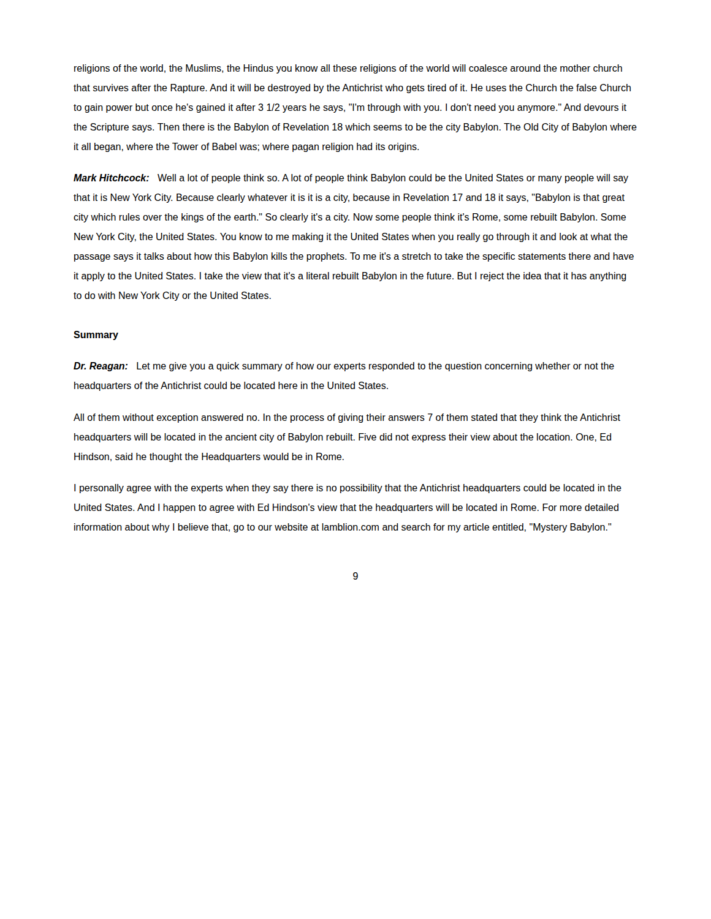religions of the world, the Muslims, the Hindus you know all these religions of the world will coalesce around the mother church that survives after the Rapture. And it will be destroyed by the Antichrist who gets tired of it. He uses the Church the false Church to gain power but once he's gained it after 3 1/2 years he says, "I'm through with you. I don't need you anymore." And devours it the Scripture says. Then there is the Babylon of Revelation 18 which seems to be the city Babylon. The Old City of Babylon where it all began, where the Tower of Babel was; where pagan religion had its origins.
Mark Hitchcock: Well a lot of people think so. A lot of people think Babylon could be the United States or many people will say that it is New York City. Because clearly whatever it is it is a city, because in Revelation 17 and 18 it says, "Babylon is that great city which rules over the kings of the earth." So clearly it's a city. Now some people think it's Rome, some rebuilt Babylon. Some New York City, the United States. You know to me making it the United States when you really go through it and look at what the passage says it talks about how this Babylon kills the prophets. To me it's a stretch to take the specific statements there and have it apply to the United States. I take the view that it's a literal rebuilt Babylon in the future. But I reject the idea that it has anything to do with New York City or the United States.
Summary
Dr. Reagan: Let me give you a quick summary of how our experts responded to the question concerning whether or not the headquarters of the Antichrist could be located here in the United States.
All of them without exception answered no. In the process of giving their answers 7 of them stated that they think the Antichrist headquarters will be located in the ancient city of Babylon rebuilt. Five did not express their view about the location. One, Ed Hindson, said he thought the Headquarters would be in Rome.
I personally agree with the experts when they say there is no possibility that the Antichrist headquarters could be located in the United States. And I happen to agree with Ed Hindson's view that the headquarters will be located in Rome. For more detailed information about why I believe that, go to our website at lamblion.com and search for my article entitled, "Mystery Babylon."
9